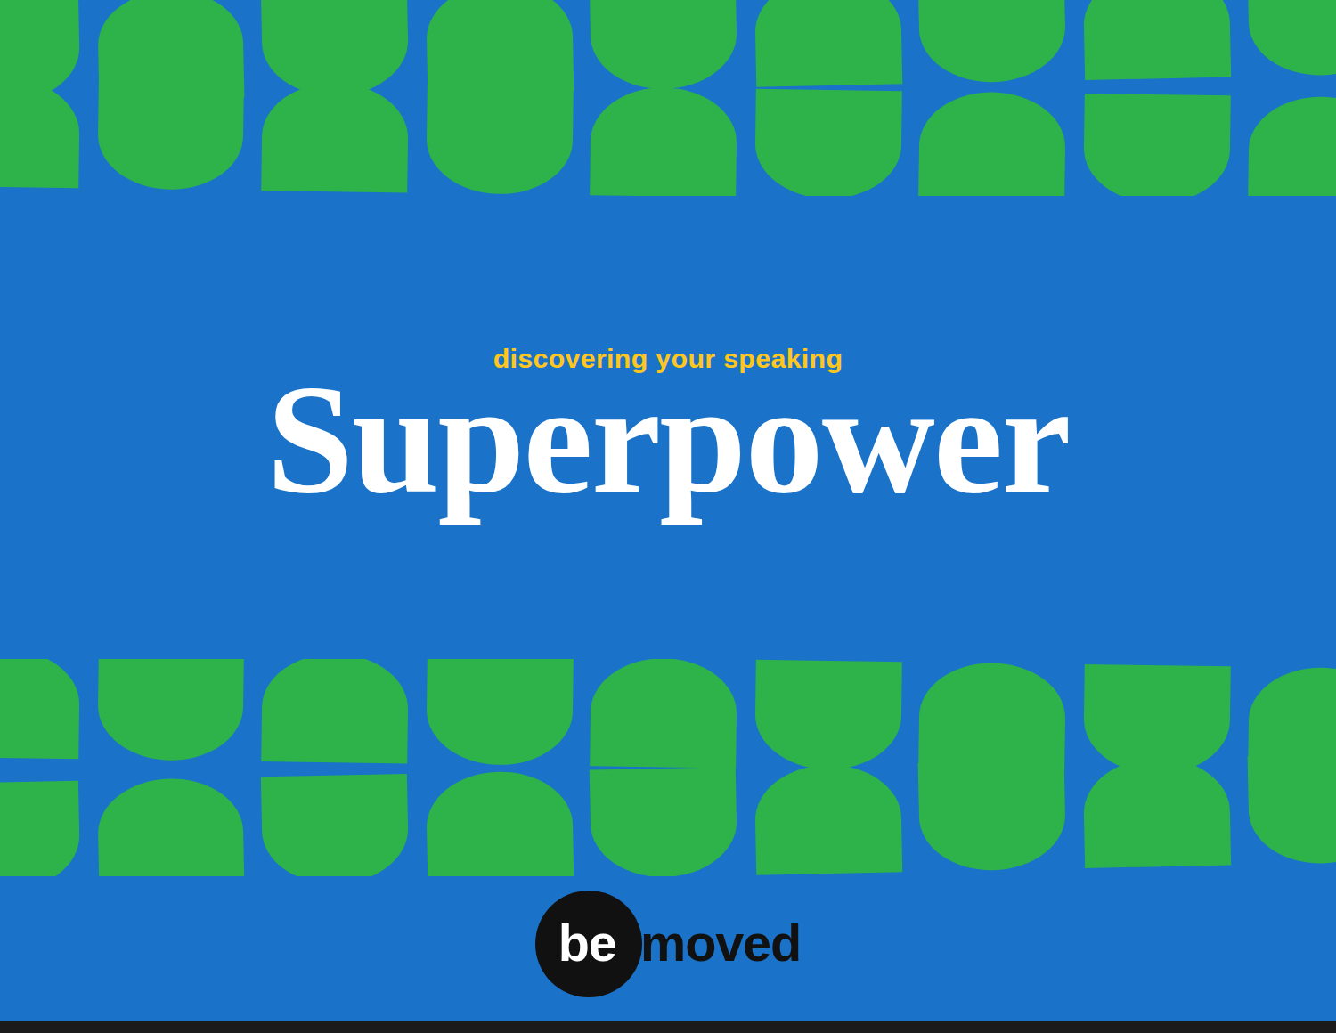discovering your speaking
Superpower
be
moved